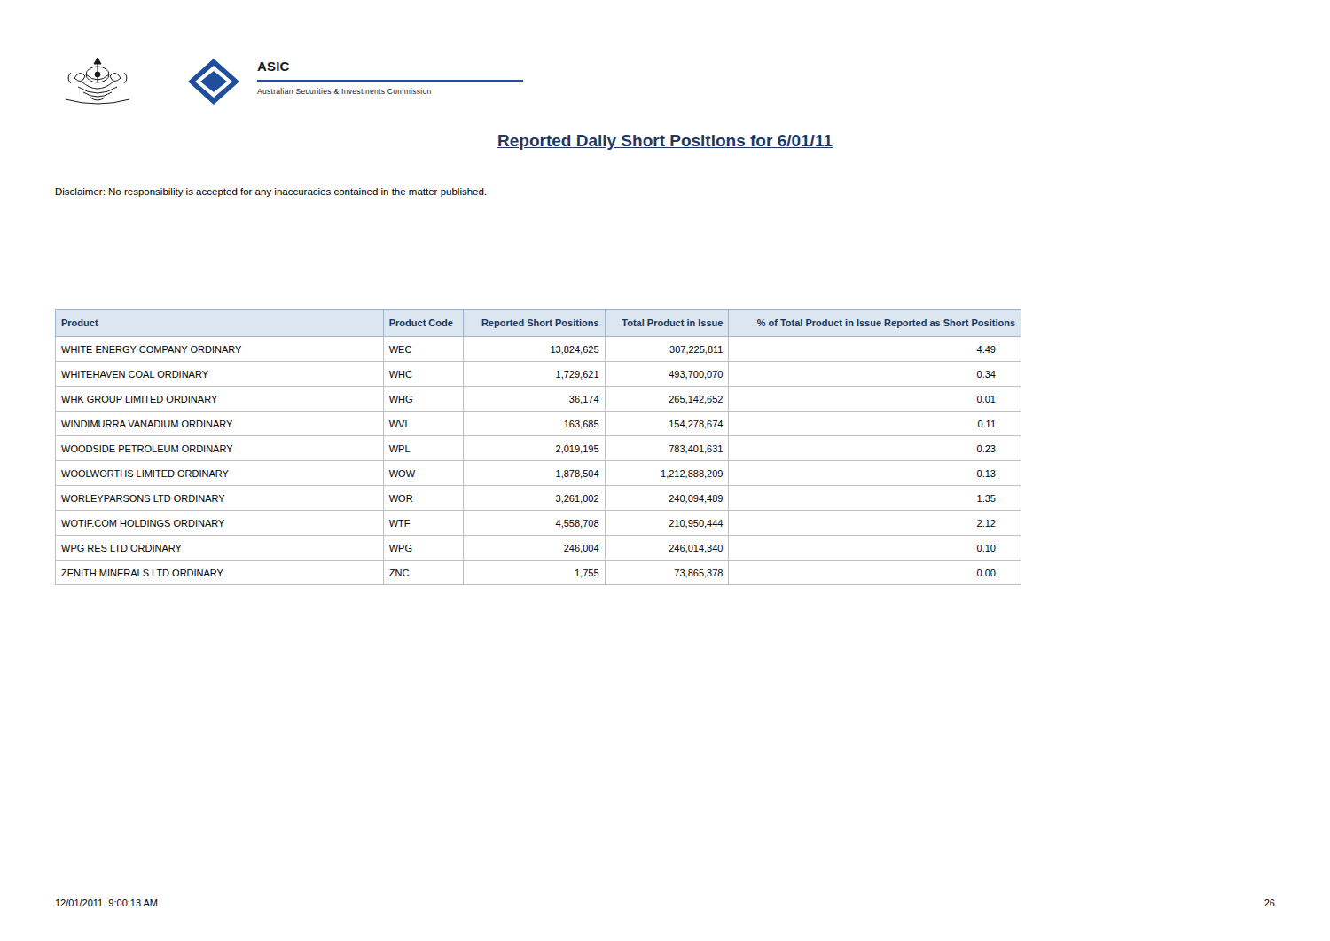ASIC
Australian Securities & Investments Commission
Reported Daily Short Positions for 6/01/11
Disclaimer: No responsibility is accepted for any inaccuracies contained in the matter published.
| Product | Product Code | Reported Short Positions | Total Product in Issue | % of Total Product in Issue Reported as Short Positions |
| --- | --- | --- | --- | --- |
| WHITE ENERGY COMPANY ORDINARY | WEC | 13,824,625 | 307,225,811 | 4.49 |
| WHITEHAVEN COAL ORDINARY | WHC | 1,729,621 | 493,700,070 | 0.34 |
| WHK GROUP LIMITED ORDINARY | WHG | 36,174 | 265,142,652 | 0.01 |
| WINDIMURRA VANADIUM ORDINARY | WVL | 163,685 | 154,278,674 | 0.11 |
| WOODSIDE PETROLEUM ORDINARY | WPL | 2,019,195 | 783,401,631 | 0.23 |
| WOOLWORTHS LIMITED ORDINARY | WOW | 1,878,504 | 1,212,888,209 | 0.13 |
| WORLEYPARSONS LTD ORDINARY | WOR | 3,261,002 | 240,094,489 | 1.35 |
| WOTIF.COM HOLDINGS ORDINARY | WTF | 4,558,708 | 210,950,444 | 2.12 |
| WPG RES LTD ORDINARY | WPG | 246,004 | 246,014,340 | 0.10 |
| ZENITH MINERALS LTD ORDINARY | ZNC | 1,755 | 73,865,378 | 0.00 |
12/01/2011 9:00:13 AM
26